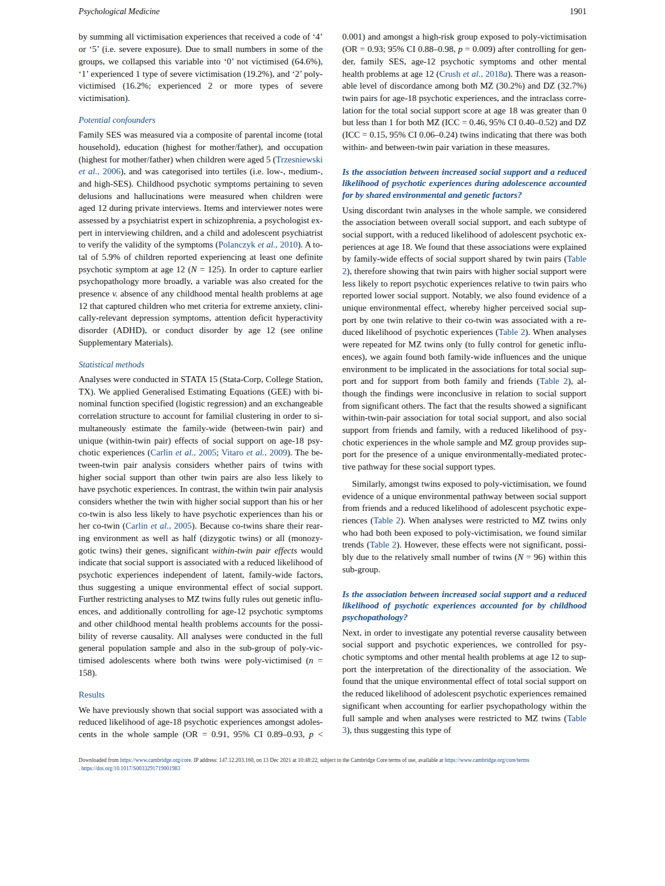Psychological Medicine 1901
by summing all victimisation experiences that received a code of ‘4’ or ‘5’ (i.e. severe exposure). Due to small numbers in some of the groups, we collapsed this variable into ‘0’ not victimised (64.6%), ‘1’ experienced 1 type of severe victimisation (19.2%), and ‘2’ poly-victimised (16.2%; experienced 2 or more types of severe victimisation).
Potential confounders
Family SES was measured via a composite of parental income (total household), education (highest for mother/father), and occupation (highest for mother/father) when children were aged 5 (Trzesniewski et al., 2006), and was categorised into tertiles (i.e. low-, medium-, and high-SES). Childhood psychotic symptoms pertaining to seven delusions and hallucinations were measured when children were aged 12 during private interviews. Items and interviewer notes were assessed by a psychiatrist expert in schizophrenia, a psychologist expert in interviewing children, and a child and adolescent psychiatrist to verify the validity of the symptoms (Polanczyk et al., 2010). A total of 5.9% of children reported experiencing at least one definite psychotic symptom at age 12 (N = 125). In order to capture earlier psychopathology more broadly, a variable was also created for the presence v. absence of any childhood mental health problems at age 12 that captured children who met criteria for extreme anxiety, clinically-relevant depression symptoms, attention deficit hyperactivity disorder (ADHD), or conduct disorder by age 12 (see online Supplementary Materials).
Statistical methods
Analyses were conducted in STATA 15 (Stata-Corp, College Station, TX). We applied Generalised Estimating Equations (GEE) with binominal function specified (logistic regression) and an exchangeable correlation structure to account for familial clustering in order to simultaneously estimate the family-wide (between-twin pair) and unique (within-twin pair) effects of social support on age-18 psychotic experiences (Carlin et al., 2005; Vitaro et al., 2009). The between-twin pair analysis considers whether pairs of twins with higher social support than other twin pairs are also less likely to have psychotic experiences. In contrast, the within twin pair analysis considers whether the twin with higher social support than his or her co-twin is also less likely to have psychotic experiences than his or her co-twin (Carlin et al., 2005). Because co-twins share their rearing environment as well as half (dizygotic twins) or all (monozygotic twins) their genes, significant within-twin pair effects would indicate that social support is associated with a reduced likelihood of psychotic experiences independent of latent, family-wide factors, thus suggesting a unique environmental effect of social support. Further restricting analyses to MZ twins fully rules out genetic influences, and additionally controlling for age-12 psychotic symptoms and other childhood mental health problems accounts for the possibility of reverse causality. All analyses were conducted in the full general population sample and also in the sub-group of poly-victimised adolescents where both twins were poly-victimised (n = 158).
Results
We have previously shown that social support was associated with a reduced likelihood of age-18 psychotic experiences amongst adolescents in the whole sample (OR = 0.91, 95% CI 0.89–0.93, p < 0.001) and amongst a high-risk group exposed to poly-victimisation (OR = 0.93; 95% CI 0.88–0.98, p = 0.009) after controlling for gender, family SES, age-12 psychotic symptoms and other mental health problems at age 12 (Crush et al., 2018a). There was a reasonable level of discordance among both MZ (30.2%) and DZ (32.7%) twin pairs for age-18 psychotic experiences, and the intraclass correlation for the total social support score at age 18 was greater than 0 but less than 1 for both MZ (ICC = 0.46, 95% CI 0.40–0.52) and DZ (ICC = 0.15, 95% CI 0.06–0.24) twins indicating that there was both within- and between-twin pair variation in these measures.
Is the association between increased social support and a reduced likelihood of psychotic experiences during adolescence accounted for by shared environmental and genetic factors?
Using discordant twin analyses in the whole sample, we considered the association between overall social support, and each subtype of social support, with a reduced likelihood of adolescent psychotic experiences at age 18. We found that these associations were explained by family-wide effects of social support shared by twin pairs (Table 2), therefore showing that twin pairs with higher social support were less likely to report psychotic experiences relative to twin pairs who reported lower social support. Notably, we also found evidence of a unique environmental effect, whereby higher perceived social support by one twin relative to their co-twin was associated with a reduced likelihood of psychotic experiences (Table 2). When analyses were repeated for MZ twins only (to fully control for genetic influences), we again found both family-wide influences and the unique environment to be implicated in the associations for total social support and for support from both family and friends (Table 2), although the findings were inconclusive in relation to social support from significant others. The fact that the results showed a significant within-twin-pair association for total social support, and also social support from friends and family, with a reduced likelihood of psychotic experiences in the whole sample and MZ group provides support for the presence of a unique environmentally-mediated protective pathway for these social support types.
Similarly, amongst twins exposed to poly-victimisation, we found evidence of a unique environmental pathway between social support from friends and a reduced likelihood of adolescent psychotic experiences (Table 2). When analyses were restricted to MZ twins only who had both been exposed to poly-victimisation, we found similar trends (Table 2). However, these effects were not significant, possibly due to the relatively small number of twins (N = 96) within this sub-group.
Is the association between increased social support and a reduced likelihood of psychotic experiences accounted for by childhood psychopathology?
Next, in order to investigate any potential reverse causality between social support and psychotic experiences, we controlled for psychotic symptoms and other mental health problems at age 12 to support the interpretation of the directionality of the association. We found that the unique environmental effect of total social support on the reduced likelihood of adolescent psychotic experiences remained significant when accounting for earlier psychopathology within the full sample and when analyses were restricted to MZ twins (Table 3), thus suggesting this type of
Downloaded from https://www.cambridge.org/core. IP address: 147.12.203.160, on 13 Dec 2021 at 10:48:22, subject to the Cambridge Core terms of use, available at https://www.cambridge.org/core/terms
. https://doi.org/10.1017/S0033291719001983